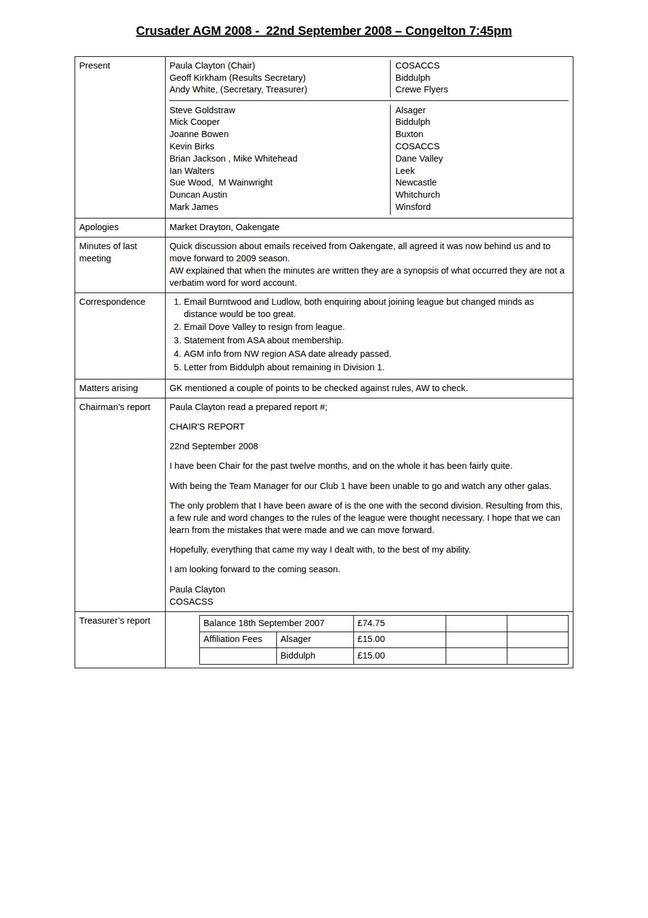Crusader AGM 2008 - 22nd September 2008 – Congelton 7:45pm
| Present | / Paula Clayton (Chair) Geoff Kirkham (Results Secretary) Andy White, (Secretary, Treasurer) / COSACCS Biddulph Crewe Flyers / / Steve Goldstraw Mick Cooper Joanne Bowen Kevin Birks Brian Jackson , Mike Whitehead Ian Walters Sue Wood, M Wainwright Duncan Austin Mark James / Alsager Biddulph Buxton COSACCS Dane Valley Leek Newcastle Whitchurch Winsford / |
| Apologies | Market Drayton, Oakengate |
| Minutes of last meeting | Quick discussion about emails received from Oakengate, all agreed it was now behind us and to move forward to 2009 season. AW explained that when the minutes are written they are a synopsis of what occurred they are not a verbatim word for word account. |
| Correspondence | Email Burntwood and Ludlow, both enquiring about joining league but changed minds as distance would be too great. Email Dove Valley to resign from league. Statement from ASA about membership. AGM info from NW region ASA date already passed. Letter from Biddulph about remaining in Division 1. |
| Matters arising | GK mentioned a couple of points to be checked against rules, AW to check. |
| Chairman’s report | Paula Clayton read a prepared report #; CHAIR'S REPORT 22nd September 2008 I have been Chair for the past twelve months, and on the whole it has been fairly quite. With being the Team Manager for our Club 1 have been unable to go and watch any other galas. The only problem that I have been aware of is the one with the second division. Resulting from this, a few rule and word changes to the rules of the league were thought necessary. I hope that we can learn from the mistakes that were made and we can move forward. Hopefully, everything that came my way I dealt with, to the best of my ability. I am looking forward to the coming season. Paula Clayton COSACSS |
| Treasurer’s report | / / Balance 18th September 2007 / £74.75 / / / / / Affiliation Fees / Alsager / £15.00 / / / / / / Biddulph / £15.00 / / / |